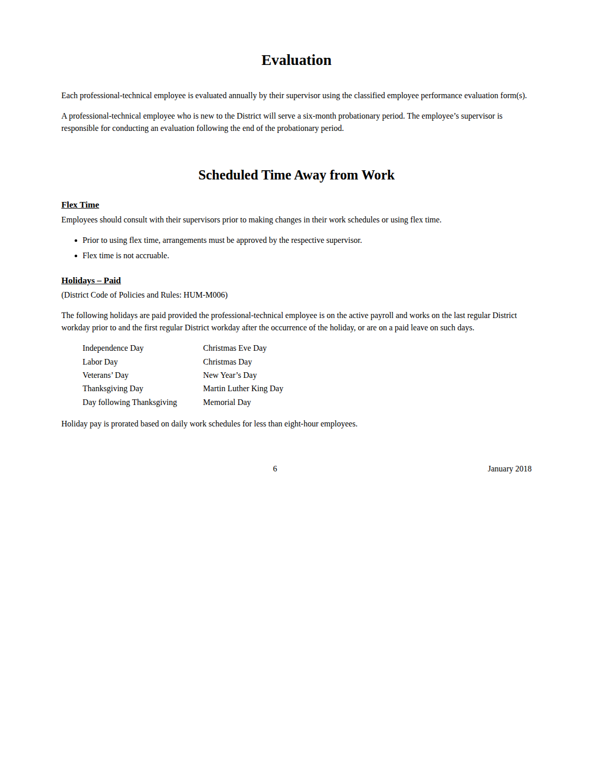Evaluation
Each professional-technical employee is evaluated annually by their supervisor using the classified employee performance evaluation form(s).
A professional-technical employee who is new to the District will serve a six-month probationary period. The employee’s supervisor is responsible for conducting an evaluation following the end of the probationary period.
Scheduled Time Away from Work
Flex Time
Employees should consult with their supervisors prior to making changes in their work schedules or using flex time.
Prior to using flex time, arrangements must be approved by the respective supervisor.
Flex time is not accruable.
Holidays – Paid
(District Code of Policies and Rules: HUM-M006)
The following holidays are paid provided the professional-technical employee is on the active payroll and works on the last regular District workday prior to and the first regular District workday after the occurrence of the holiday, or are on a paid leave on such days.
| Independence Day | Christmas Eve Day |
| Labor Day | Christmas Day |
| Veterans’ Day | New Year’s Day |
| Thanksgiving Day | Martin Luther King Day |
| Day following Thanksgiving | Memorial Day |
Holiday pay is prorated based on daily work schedules for less than eight-hour employees.
6 January 2018